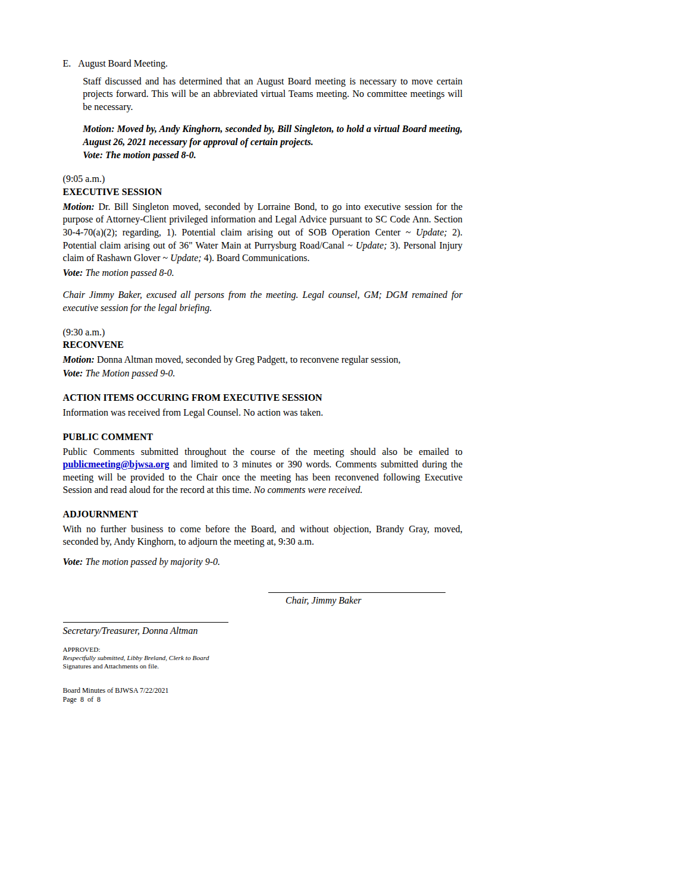E. August Board Meeting.
Staff discussed and has determined that an August Board meeting is necessary to move certain projects forward. This will be an abbreviated virtual Teams meeting. No committee meetings will be necessary.
Motion: Moved by, Andy Kinghorn, seconded by, Bill Singleton, to hold a virtual Board meeting, August 26, 2021 necessary for approval of certain projects. Vote: The motion passed 8-0.
(9:05 a.m.)
EXECUTIVE SESSION
Motion: Dr. Bill Singleton moved, seconded by Lorraine Bond, to go into executive session for the purpose of Attorney-Client privileged information and Legal Advice pursuant to SC Code Ann. Section 30-4-70(a)(2); regarding, 1). Potential claim arising out of SOB Operation Center ~ Update; 2). Potential claim arising out of 36" Water Main at Purrysburg Road/Canal ~ Update; 3). Personal Injury claim of Rashawn Glover ~ Update; 4). Board Communications.
Vote: The motion passed 8-0.
Chair Jimmy Baker, excused all persons from the meeting. Legal counsel, GM; DGM remained for executive session for the legal briefing.
(9:30 a.m.)
RECONVENE
Motion: Donna Altman moved, seconded by Greg Padgett, to reconvene regular session,
Vote: The Motion passed 9-0.
ACTION ITEMS OCCURING FROM EXECUTIVE SESSION
Information was received from Legal Counsel. No action was taken.
PUBLIC COMMENT
Public Comments submitted throughout the course of the meeting should also be emailed to publicmeeting@bjwsa.org and limited to 3 minutes or 390 words. Comments submitted during the meeting will be provided to the Chair once the meeting has been reconvened following Executive Session and read aloud for the record at this time. No comments were received.
ADJOURNMENT
With no further business to come before the Board, and without objection, Brandy Gray, moved, seconded by, Andy Kinghorn, to adjourn the meeting at, 9:30 a.m.
Vote: The motion passed by majority 9-0.
Chair, Jimmy Baker
Secretary/Treasurer, Donna Altman
APPROVED:
Respectfully submitted, Libby Breland, Clerk to Board
Signatures and Attachments on file.
Board Minutes of BJWSA 7/22/2021
Page 8 of 8